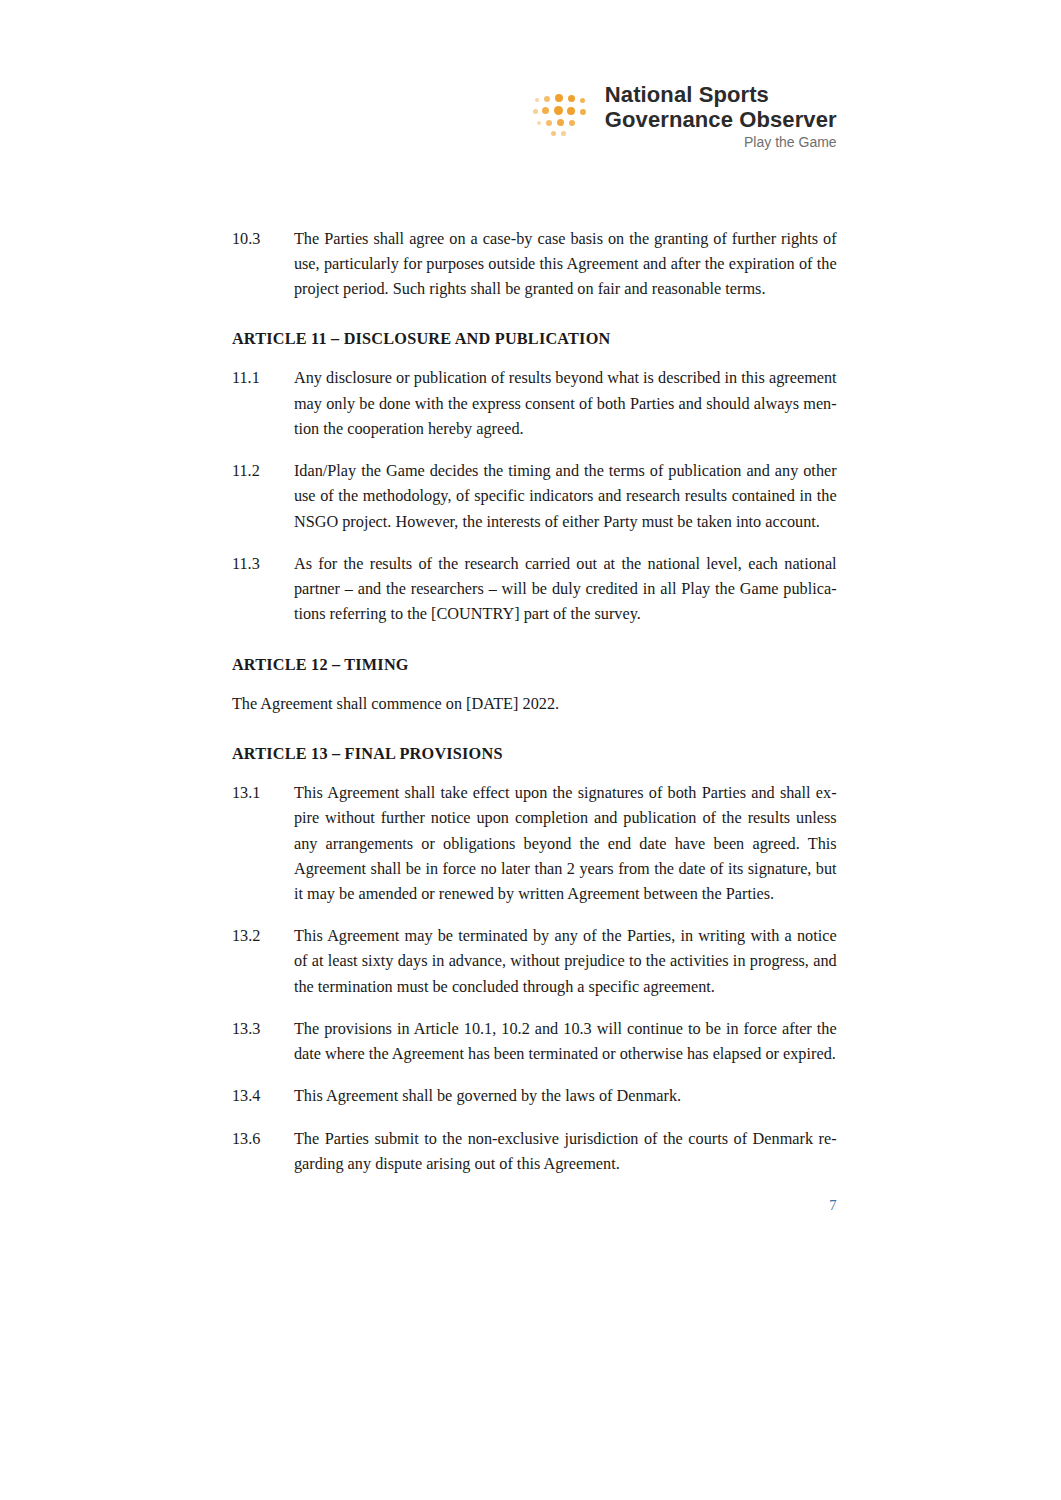National Sports Governance Observer Play the Game
10.3
The Parties shall agree on a case-by case basis on the granting of further rights of use, particularly for purposes outside this Agreement and after the expiration of the project period. Such rights shall be granted on fair and reasonable terms.
ARTICLE 11 – DISCLOSURE AND PUBLICATION
11.1
Any disclosure or publication of results beyond what is described in this agreement may only be done with the express consent of both Parties and should always mention the cooperation hereby agreed.
11.2
Idan/Play the Game decides the timing and the terms of publication and any other use of the methodology, of specific indicators and research results contained in the NSGO project. However, the interests of either Party must be taken into account.
11.3
As for the results of the research carried out at the national level, each national partner – and the researchers – will be duly credited in all Play the Game publications referring to the [COUNTRY] part of the survey.
ARTICLE 12 – TIMING
The Agreement shall commence on [DATE] 2022.
ARTICLE 13 – FINAL PROVISIONS
13.1
This Agreement shall take effect upon the signatures of both Parties and shall expire without further notice upon completion and publication of the results unless any arrangements or obligations beyond the end date have been agreed. This Agreement shall be in force no later than 2 years from the date of its signature, but it may be amended or renewed by written Agreement between the Parties.
13.2
This Agreement may be terminated by any of the Parties, in writing with a notice of at least sixty days in advance, without prejudice to the activities in progress, and the termination must be concluded through a specific agreement.
13.3
The provisions in Article 10.1, 10.2 and 10.3 will continue to be in force after the date where the Agreement has been terminated or otherwise has elapsed or expired.
13.4
This Agreement shall be governed by the laws of Denmark.
13.6
The Parties submit to the non-exclusive jurisdiction of the courts of Denmark regarding any dispute arising out of this Agreement.
7